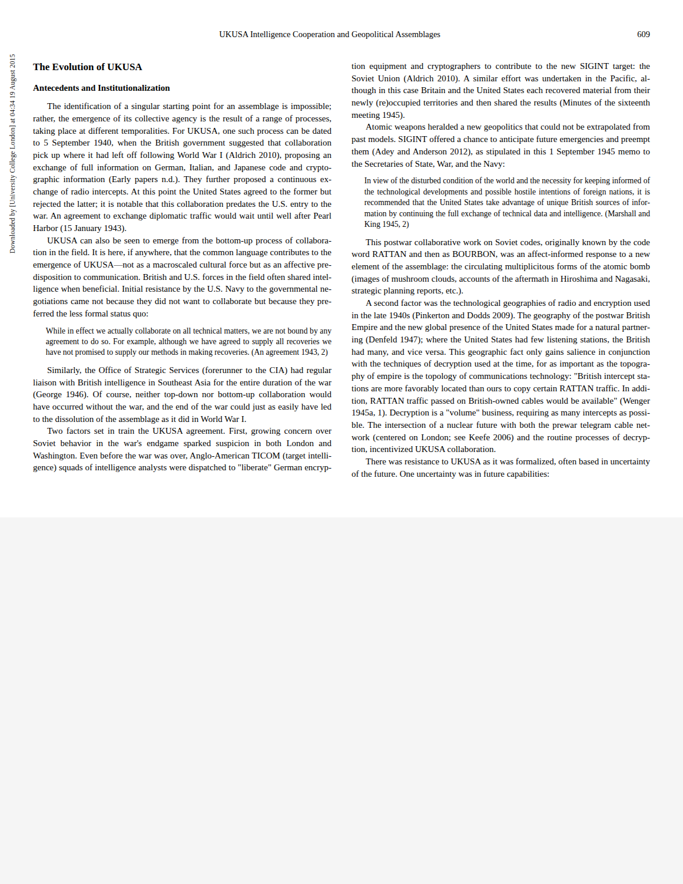Downloaded by [University College London] at 04:34 19 August 2015
UKUSA Intelligence Cooperation and Geopolitical Assemblages 609
The Evolution of UKUSA
Antecedents and Institutionalization
The identification of a singular starting point for an assemblage is impossible; rather, the emergence of its collective agency is the result of a range of processes, taking place at different temporalities. For UKUSA, one such process can be dated to 5 September 1940, when the British government suggested that collaboration pick up where it had left off following World War I (Aldrich 2010), proposing an exchange of full information on German, Italian, and Japanese code and cryptographic information (Early papers n.d.). They further proposed a continuous exchange of radio intercepts. At this point the United States agreed to the former but rejected the latter; it is notable that this collaboration predates the U.S. entry to the war. An agreement to exchange diplomatic traffic would wait until well after Pearl Harbor (15 January 1943).
UKUSA can also be seen to emerge from the bottom-up process of collaboration in the field. It is here, if anywhere, that the common language contributes to the emergence of UKUSA—not as a macroscaled cultural force but as an affective predisposition to communication. British and U.S. forces in the field often shared intelligence when beneficial. Initial resistance by the U.S. Navy to the governmental negotiations came not because they did not want to collaborate but because they preferred the less formal status quo:
While in effect we actually collaborate on all technical matters, we are not bound by any agreement to do so. For example, although we have agreed to supply all recoveries we have not promised to supply our methods in making recoveries. (An agreement 1943, 2)
Similarly, the Office of Strategic Services (forerunner to the CIA) had regular liaison with British intelligence in Southeast Asia for the entire duration of the war (George 1946). Of course, neither top-down nor bottom-up collaboration would have occurred without the war, and the end of the war could just as easily have led to the dissolution of the assemblage as it did in World War I.
Two factors set in train the UKUSA agreement. First, growing concern over Soviet behavior in the war's endgame sparked suspicion in both London and Washington. Even before the war was over, Anglo-American TICOM (target intelligence) squads of intelligence analysts were dispatched to "liberate" German encryption equipment and cryptographers to contribute to the new SIGINT target: the Soviet Union (Aldrich 2010). A similar effort was undertaken in the Pacific, although in this case Britain and the United States each recovered material from their newly (re)occupied territories and then shared the results (Minutes of the sixteenth meeting 1945).
Atomic weapons heralded a new geopolitics that could not be extrapolated from past models. SIGINT offered a chance to anticipate future emergencies and preempt them (Adey and Anderson 2012), as stipulated in this 1 September 1945 memo to the Secretaries of State, War, and the Navy:
In view of the disturbed condition of the world and the necessity for keeping informed of the technological developments and possible hostile intentions of foreign nations, it is recommended that the United States take advantage of unique British sources of information by continuing the full exchange of technical data and intelligence. (Marshall and King 1945, 2)
This postwar collaborative work on Soviet codes, originally known by the code word RATTAN and then as BOURBON, was an affect-informed response to a new element of the assemblage: the circulating multiplicitous forms of the atomic bomb (images of mushroom clouds, accounts of the aftermath in Hiroshima and Nagasaki, strategic planning reports, etc.).
A second factor was the technological geographies of radio and encryption used in the late 1940s (Pinkerton and Dodds 2009). The geography of the postwar British Empire and the new global presence of the United States made for a natural partnering (Denfeld 1947); where the United States had few listening stations, the British had many, and vice versa. This geographic fact only gains salience in conjunction with the techniques of decryption used at the time, for as important as the topography of empire is the topology of communications technology: "British intercept stations are more favorably located than ours to copy certain RATTAN traffic. In addition, RATTAN traffic passed on British-owned cables would be available" (Wenger 1945a, 1). Decryption is a "volume" business, requiring as many intercepts as possible. The intersection of a nuclear future with both the prewar telegram cable network (centered on London; see Keefe 2006) and the routine processes of decryption, incentivized UKUSA collaboration.
There was resistance to UKUSA as it was formalized, often based in uncertainty of the future. One uncertainty was in future capabilities: